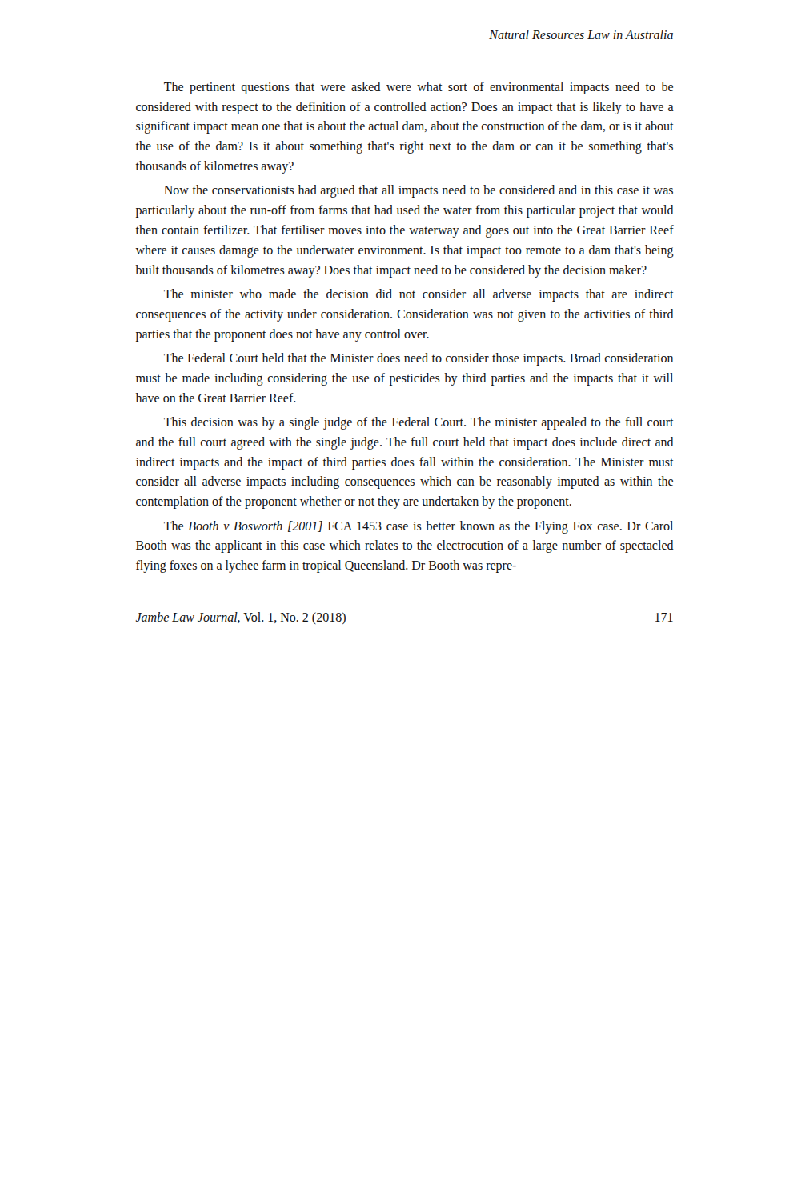Natural Resources Law in Australia
The pertinent questions that were asked were what sort of environmental impacts need to be considered with respect to the definition of a controlled action? Does an impact that is likely to have a significant impact mean one that is about the actual dam, about the construction of the dam, or is it about the use of the dam? Is it about something that's right next to the dam or can it be something that's thousands of kilometres away?
Now the conservationists had argued that all impacts need to be considered and in this case it was particularly about the run-off from farms that had used the water from this particular project that would then contain fertilizer. That fertiliser moves into the waterway and goes out into the Great Barrier Reef where it causes damage to the underwater environment. Is that impact too remote to a dam that's being built thousands of kilometres away? Does that impact need to be considered by the decision maker?
The minister who made the decision did not consider all adverse impacts that are indirect consequences of the activity under consideration. Consideration was not given to the activities of third parties that the proponent does not have any control over.
The Federal Court held that the Minister does need to consider those impacts. Broad consideration must be made including considering the use of pesticides by third parties and the impacts that it will have on the Great Barrier Reef.
This decision was by a single judge of the Federal Court. The minister appealed to the full court and the full court agreed with the single judge. The full court held that impact does include direct and indirect impacts and the impact of third parties does fall within the consideration. The Minister must consider all adverse impacts including consequences which can be reasonably imputed as within the contemplation of the proponent whether or not they are undertaken by the proponent.
The Booth v Bosworth [2001] FCA 1453 case is better known as the Flying Fox case. Dr Carol Booth was the applicant in this case which relates to the electrocution of a large number of spectacled flying foxes on a lychee farm in tropical Queensland. Dr Booth was repre-
Jambe Law Journal, Vol. 1, No. 2 (2018) 171